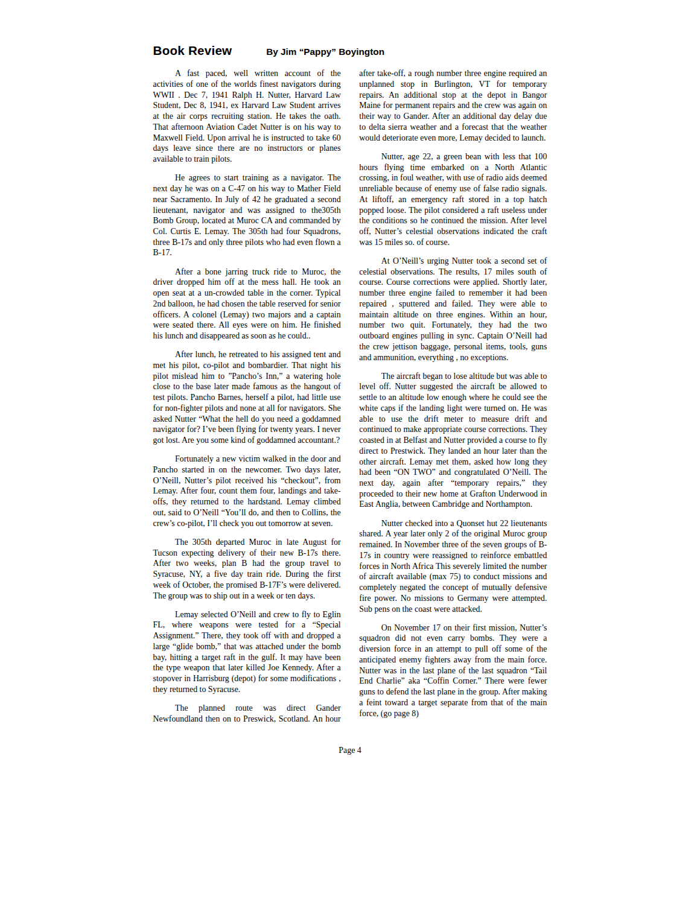Book Review By Jim “Pappy” Boyington
A fast paced, well written account of the activities of one of the worlds finest navigators during WWII . Dec 7, 1941 Ralph H. Nutter, Harvard Law Student, Dec 8, 1941, ex Harvard Law Student arrives at the air corps recruiting station. He takes the oath. That afternoon Aviation Cadet Nutter is on his way to Maxwell Field. Upon arrival he is instructed to take 60 days leave since there are no instructors or planes available to train pilots.
He agrees to start training as a navigator. The next day he was on a C-47 on his way to Mather Field near Sacramento. In July of 42 he graduated a second lieutenant, navigator and was assigned to the305th Bomb Group, located at Muroc CA and commanded by Col. Curtis E. Lemay. The 305th had four Squadrons, three B-17s and only three pilots who had even flown a B-17.
After a bone jarring truck ride to Muroc, the driver dropped him off at the mess hall. He took an open seat at a un-crowded table in the corner. Typical 2nd balloon, he had chosen the table reserved for senior officers. A colonel (Lemay) two majors and a captain were seated there. All eyes were on him. He finished his lunch and disappeared as soon as he could..
After lunch, he retreated to his assigned tent and met his pilot, co-pilot and bombardier. That night his pilot mislead him to ”Pancho’s Inn,” a watering hole close to the base later made famous as the hangout of test pilots. Pancho Barnes, herself a pilot, had little use for non-fighter pilots and none at all for navigators. She asked Nutter “What the hell do you need a goddamned navigator for? I’ve been flying for twenty years. I never got lost. Are you some kind of goddamned accountant.?
Fortunately a new victim walked in the door and Pancho started in on the newcomer. Two days later, O’Neill, Nutter’s pilot received his “checkout”, from Lemay. After four, count them four, landings and take-offs, they returned to the hardstand. Lemay climbed out, said to O’Neill “You’ll do, and then to Collins, the crew’s co-pilot, I’ll check you out tomorrow at seven.
The 305th departed Muroc in late August for Tucson expecting delivery of their new B-17s there. After two weeks, plan B had the group travel to Syracuse, NY, a five day train ride. During the first week of October, the promised B-17F’s were delivered. The group was to ship out in a week or ten days.
Lemay selected O’Neill and crew to fly to Eglin FL, where weapons were tested for a “Special Assignment.” There, they took off with and dropped a large “glide bomb,” that was attached under the bomb bay, hitting a target raft in the gulf. It may have been the type weapon that later killed Joe Kennedy. After a stopover in Harrisburg (depot) for some modifications , they returned to Syracuse.
The planned route was direct Gander Newfoundland then on to Preswick, Scotland. An hour after take-off, a rough number three engine required an unplanned stop in Burlington, VT for temporary repairs. An additional stop at the depot in Bangor Maine for permanent repairs and the crew was again on their way to Gander. After an additional day delay due to delta sierra weather and a forecast that the weather would deteriorate even more, Lemay decided to launch.
Nutter, age 22, a green bean with less that 100 hours flying time embarked on a North Atlantic crossing, in foul weather, with use of radio aids deemed unreliable because of enemy use of false radio signals. At liftoff, an emergency raft stored in a top hatch popped loose. The pilot considered a raft useless under the conditions so he continued the mission. After level off, Nutter’s celestial observations indicated the craft was 15 miles so. of course.
At O’Neill’s urging Nutter took a second set of celestial observations. The results, 17 miles south of course. Course corrections were applied. Shortly later, number three engine failed to remember it had been repaired , sputtered and failed. They were able to maintain altitude on three engines. Within an hour, number two quit. Fortunately, they had the two outboard engines pulling in sync. Captain O’Neill had the crew jettison baggage, personal items, tools, guns and ammunition, everything , no exceptions.
The aircraft began to lose altitude but was able to level off. Nutter suggested the aircraft be allowed to settle to an altitude low enough where he could see the white caps if the landing light were turned on. He was able to use the drift meter to measure drift and continued to make appropriate course corrections. They coasted in at Belfast and Nutter provided a course to fly direct to Prestwick. They landed an hour later than the other aircraft. Lemay met them, asked how long they had been “ON TWO” and congratulated O’Neill. The next day, again after “temporary repairs,” they proceeded to their new home at Grafton Underwood in East Anglia, between Cambridge and Northampton.
Nutter checked into a Quonset hut 22 lieutenants shared. A year later only 2 of the original Muroc group remained. In November three of the seven groups of B-17s in country were reassigned to reinforce embattled forces in North Africa This severely limited the number of aircraft available (max 75) to conduct missions and completely negated the concept of mutually defensive fire power. No missions to Germany were attempted. Sub pens on the coast were attacked.
On November 17 on their first mission, Nutter’s squadron did not even carry bombs. They were a diversion force in an attempt to pull off some of the anticipated enemy fighters away from the main force. Nutter was in the last plane of the last squadron “Tail End Charlie” aka “Coffin Corner.” There were fewer guns to defend the last plane in the group. After making a feint toward a target separate from that of the main force, (go page 8)
Page 4